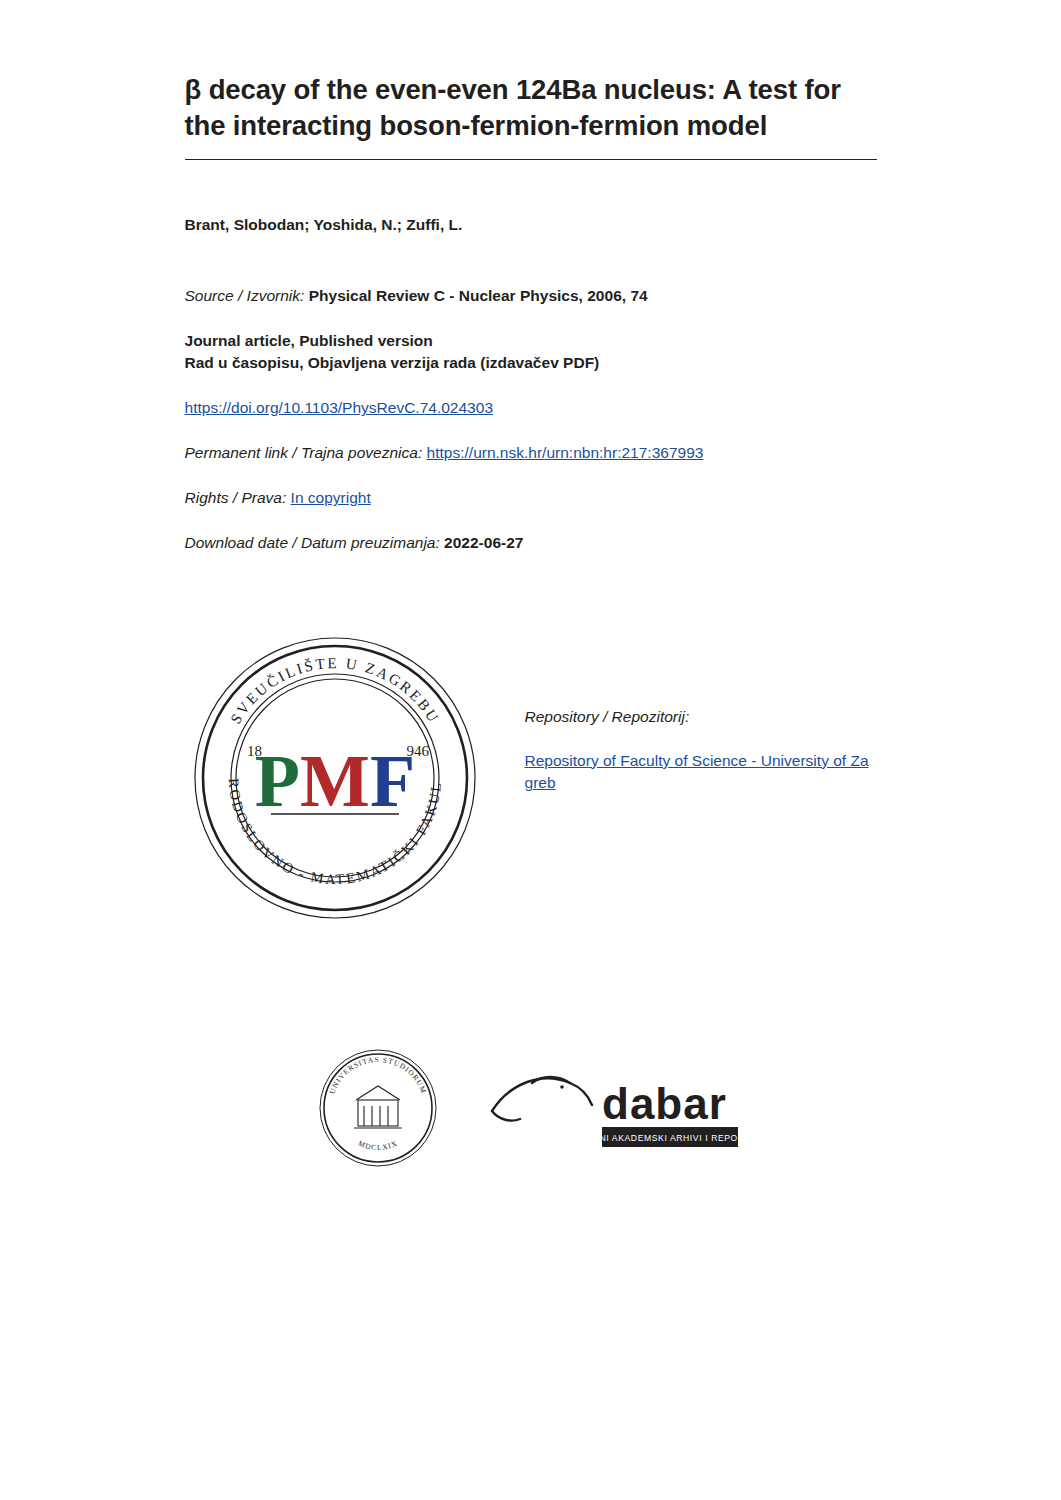β decay of the even-even 124Ba nucleus: A test for the interacting boson-fermion-fermion model
Brant, Slobodan; Yoshida, N.; Zuffi, L.
Source / Izvornik: Physical Review C - Nuclear Physics, 2006, 74
Journal article, Published version Rad u časopisu, Objavljena verzija rada (izdavačev PDF)
https://doi.org/10.1103/PhysRevC.74.024303
Permanent link / Trajna poveznica: https://urn.nsk.hr/urn:nbn:hr:217:367993
Rights / Prava: In copyright
Download date / Datum preuzimanja: 2022-06-27
SVEUČILIŠTE U ZAGREBU PRIRODOSLOVNO - MATEMATIČKI FAKULTET 1876 1946 PMF
Repository / Repozitorij:
Repository of Faculty of Science - University of Zagreb
UNIVERSITAS STUDIORUM MDCLXIX
dabar DIGITALNI AKADEMSKI ARHIVI I REPOZITORIJI